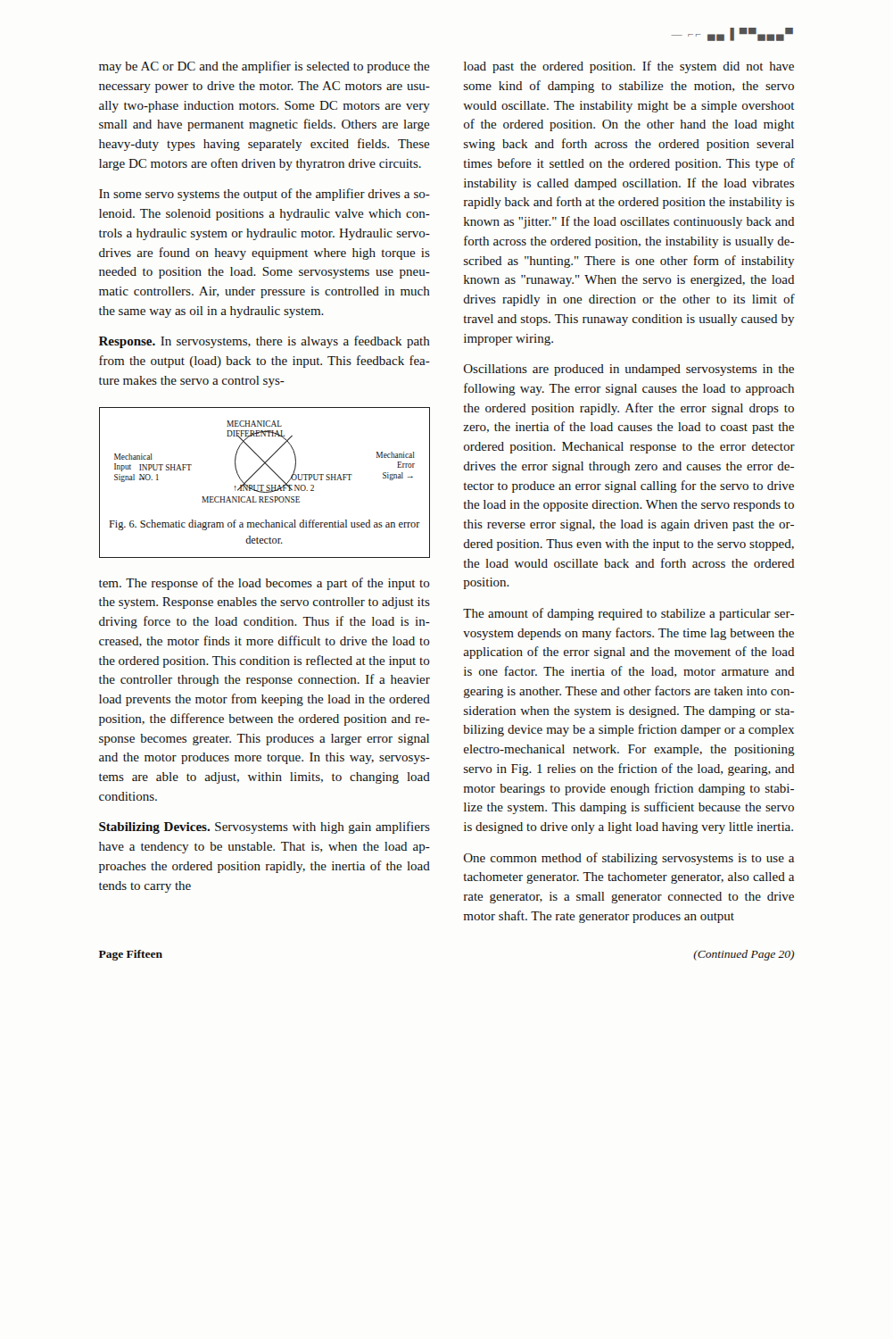— ⌐⌐ ▄▄ ▌▀▀▄▄▄▀
may be AC or DC and the amplifier is selected to produce the necessary power to drive the motor. The AC motors are usually two-phase induction motors. Some DC motors are very small and have permanent magnetic fields. Others are large heavy-duty types having separately excited fields. These large DC motors are often driven by thyratron drive circuits.
In some servo systems the output of the amplifier drives a solenoid. The solenoid positions a hydraulic valve which controls a hydraulic system or hydraulic motor. Hydraulic servodrives are found on heavy equipment where high torque is needed to position the load. Some servosystems use pneumatic controllers. Air, under pressure is controlled in much the same way as oil in a hydraulic system.
Response. In servosystems, there is always a feedback path from the output (load) back to the input. This feedback feature makes the servo a control sys-
MECHANICAL
DIFFERENTIAL
Mechanical
Input
Signal →
Mechanical
Error
Signal →
INPUT SHAFT
NO. 1
OUTPUT SHAFT
↑ INPUT SHAFT NO. 2
MECHANICAL RESPONSE
Fig. 6. Schematic diagram of a mechanical differential used as an error detector.
tem. The response of the load becomes a part of the input to the system. Response enables the servo controller to adjust its driving force to the load condition. Thus if the load is increased, the motor finds it more difficult to drive the load to the ordered position. This condition is reflected at the input to the controller through the response connection. If a heavier load prevents the motor from keeping the load in the ordered position, the difference between the ordered position and response becomes greater. This produces a larger error signal and the motor produces more torque. In this way, servosystems are able to adjust, within limits, to changing load conditions.
Stabilizing Devices. Servosystems with high gain amplifiers have a tendency to be unstable. That is, when the load approaches the ordered position rapidly, the inertia of the load tends to carry the
load past the ordered position. If the system did not have some kind of damping to stabilize the motion, the servo would oscillate. The instability might be a simple overshoot of the ordered position. On the other hand the load might swing back and forth across the ordered position several times before it settled on the ordered position. This type of instability is called damped oscillation. If the load vibrates rapidly back and forth at the ordered position the instability is known as "jitter." If the load oscillates continuously back and forth across the ordered position, the instability is usually described as "hunting." There is one other form of instability known as "runaway." When the servo is energized, the load drives rapidly in one direction or the other to its limit of travel and stops. This runaway condition is usually caused by improper wiring.
Oscillations are produced in undamped servosystems in the following way. The error signal causes the load to approach the ordered position rapidly. After the error signal drops to zero, the inertia of the load causes the load to coast past the ordered position. Mechanical response to the error detector drives the error signal through zero and causes the error detector to produce an error signal calling for the servo to drive the load in the opposite direction. When the servo responds to this reverse error signal, the load is again driven past the ordered position. Thus even with the input to the servo stopped, the load would oscillate back and forth across the ordered position.
The amount of damping required to stabilize a particular servosystem depends on many factors. The time lag between the application of the error signal and the movement of the load is one factor. The inertia of the load, motor armature and gearing is another. These and other factors are taken into consideration when the system is designed. The damping or stabilizing device may be a simple friction damper or a complex electro-mechanical network. For example, the positioning servo in Fig. 1 relies on the friction of the load, gearing, and motor bearings to provide enough friction damping to stabilize the system. This damping is sufficient because the servo is designed to drive only a light load having very little inertia.
One common method of stabilizing servosystems is to use a tachometer generator. The tachometer generator, also called a rate generator, is a small generator connected to the drive motor shaft. The rate generator produces an output
Page Fifteen (Continued Page 20)